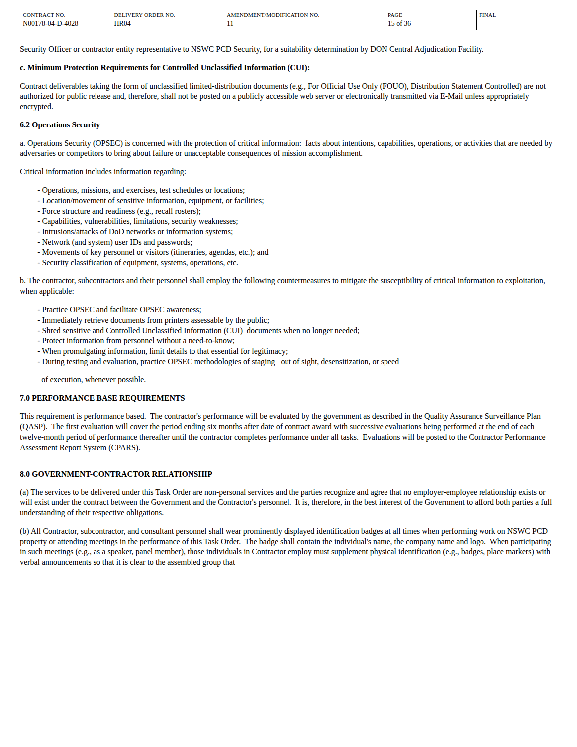| CONTRACT NO. N00178-04-D-4028 | DELIVERY ORDER NO. HR04 | AMENDMENT/MODIFICATION NO. 11 | PAGE 15 of 36 | FINAL |
Security Officer or contractor entity representative to NSWC PCD Security, for a suitability determination by DON Central Adjudication Facility.
c. Minimum Protection Requirements for Controlled Unclassified Information (CUI):
Contract deliverables taking the form of unclassified limited-distribution documents (e.g., For Official Use Only (FOUO), Distribution Statement Controlled) are not authorized for public release and, therefore, shall not be posted on a publicly accessible web server or electronically transmitted via E-Mail unless appropriately encrypted.
6.2 Operations Security
a. Operations Security (OPSEC) is concerned with the protection of critical information: facts about intentions, capabilities, operations, or activities that are needed by adversaries or competitors to bring about failure or unacceptable consequences of mission accomplishment.
Critical information includes information regarding:
- Operations, missions, and exercises, test schedules or locations;
- Location/movement of sensitive information, equipment, or facilities;
- Force structure and readiness (e.g., recall rosters);
- Capabilities, vulnerabilities, limitations, security weaknesses;
- Intrusions/attacks of DoD networks or information systems;
- Network (and system) user IDs and passwords;
- Movements of key personnel or visitors (itineraries, agendas, etc.); and
- Security classification of equipment, systems, operations, etc.
b. The contractor, subcontractors and their personnel shall employ the following countermeasures to mitigate the susceptibility of critical information to exploitation, when applicable:
- Practice OPSEC and facilitate OPSEC awareness;
- Immediately retrieve documents from printers assessable by the public;
- Shred sensitive and Controlled Unclassified Information (CUI) documents when no longer needed;
- Protect information from personnel without a need-to-know;
- When promulgating information, limit details to that essential for legitimacy;
- During testing and evaluation, practice OPSEC methodologies of staging out of sight, desensitization, or speed
of execution, whenever possible.
7.0 PERFORMANCE BASE REQUIREMENTS
This requirement is performance based. The contractor's performance will be evaluated by the government as described in the Quality Assurance Surveillance Plan (QASP). The first evaluation will cover the period ending six months after date of contract award with successive evaluations being performed at the end of each twelve-month period of performance thereafter until the contractor completes performance under all tasks. Evaluations will be posted to the Contractor Performance Assessment Report System (CPARS).
8.0 GOVERNMENT-CONTRACTOR RELATIONSHIP
(a) The services to be delivered under this Task Order are non-personal services and the parties recognize and agree that no employer-employee relationship exists or will exist under the contract between the Government and the Contractor's personnel. It is, therefore, in the best interest of the Government to afford both parties a full understanding of their respective obligations.
(b) All Contractor, subcontractor, and consultant personnel shall wear prominently displayed identification badges at all times when performing work on NSWC PCD property or attending meetings in the performance of this Task Order. The badge shall contain the individual's name, the company name and logo. When participating in such meetings (e.g., as a speaker, panel member), those individuals in Contractor employ must supplement physical identification (e.g., badges, place markers) with verbal announcements so that it is clear to the assembled group that